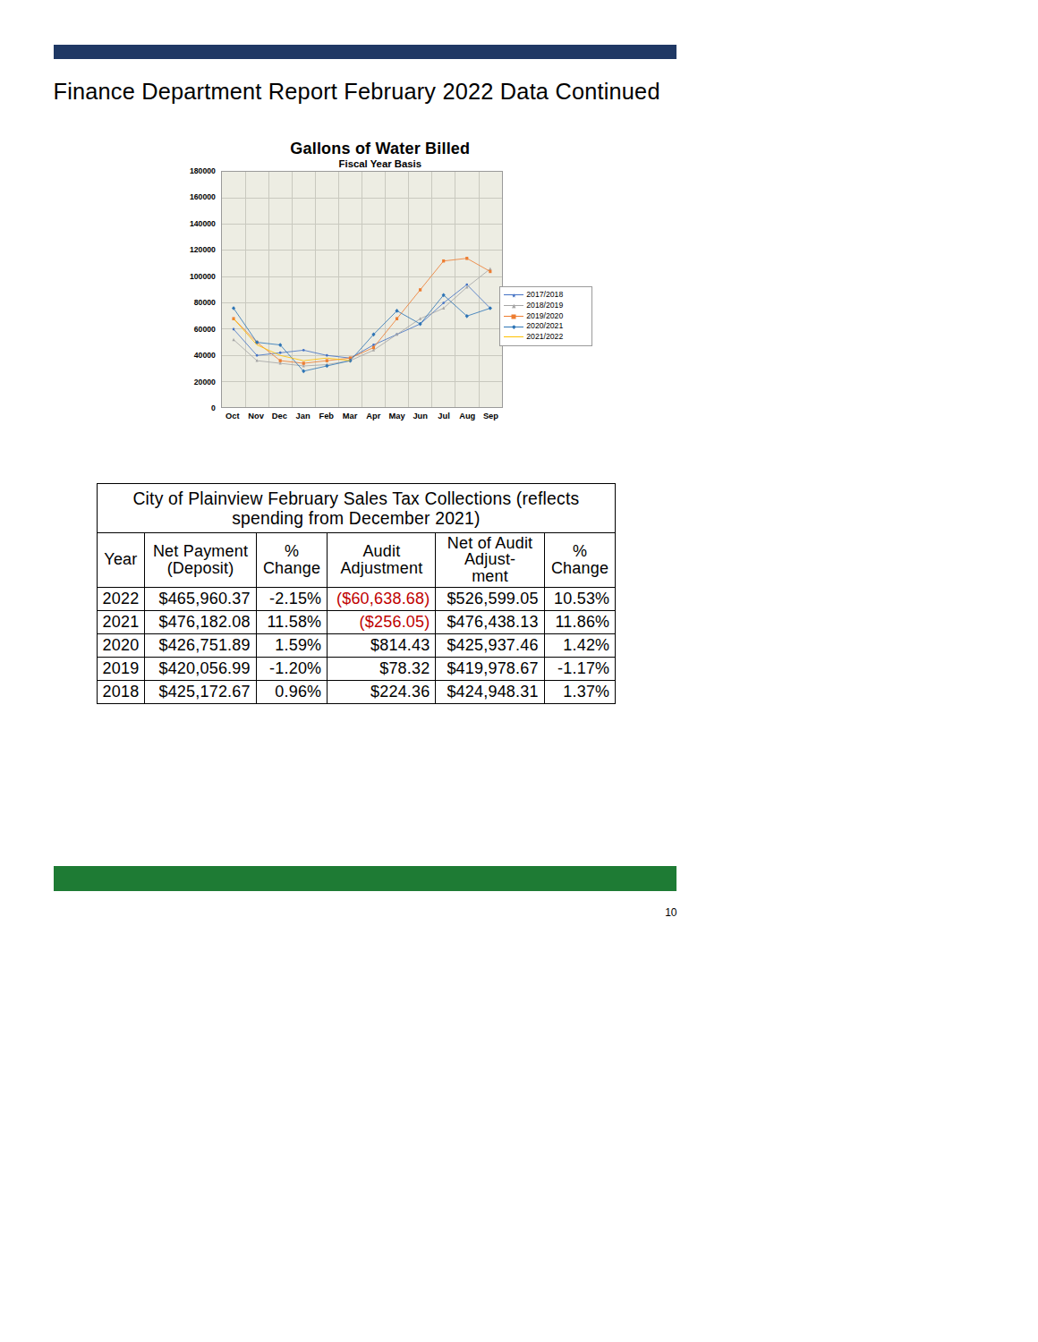Finance Department Report February 2022 Data Continued
Gallons of Water Billed
Fiscal Year Basis
180000 160000 140000 120000 100000 80000 60000 40000 20000 0
Oct Nov Dec Jan Feb Mar Apr May Jun Jul Aug Sep
2017/2018
2018/2019
2019/2020
2020/2021
2021/2022
City of Plainview February Sales Tax Collections (reflects spending from December 2021)
| Year | Net Payment (Deposit) | % Change | Audit Adjustment | Net of Audit Adjust- ment | % Change |
| --- | --- | --- | --- | --- | --- |
| 2022 | $465,960.37 | -2.15% | ($60,638.68) | $526,599.05 | 10.53% |
| 2021 | $476,182.08 | 11.58% | ($256.05) | $476,438.13 | 11.86% |
| 2020 | $426,751.89 | 1.59% | $814.43 | $425,937.46 | 1.42% |
| 2019 | $420,056.99 | -1.20% | $78.32 | $419,978.67 | -1.17% |
| 2018 | $425,172.67 | 0.96% | $224.36 | $424,948.31 | 1.37% |
10